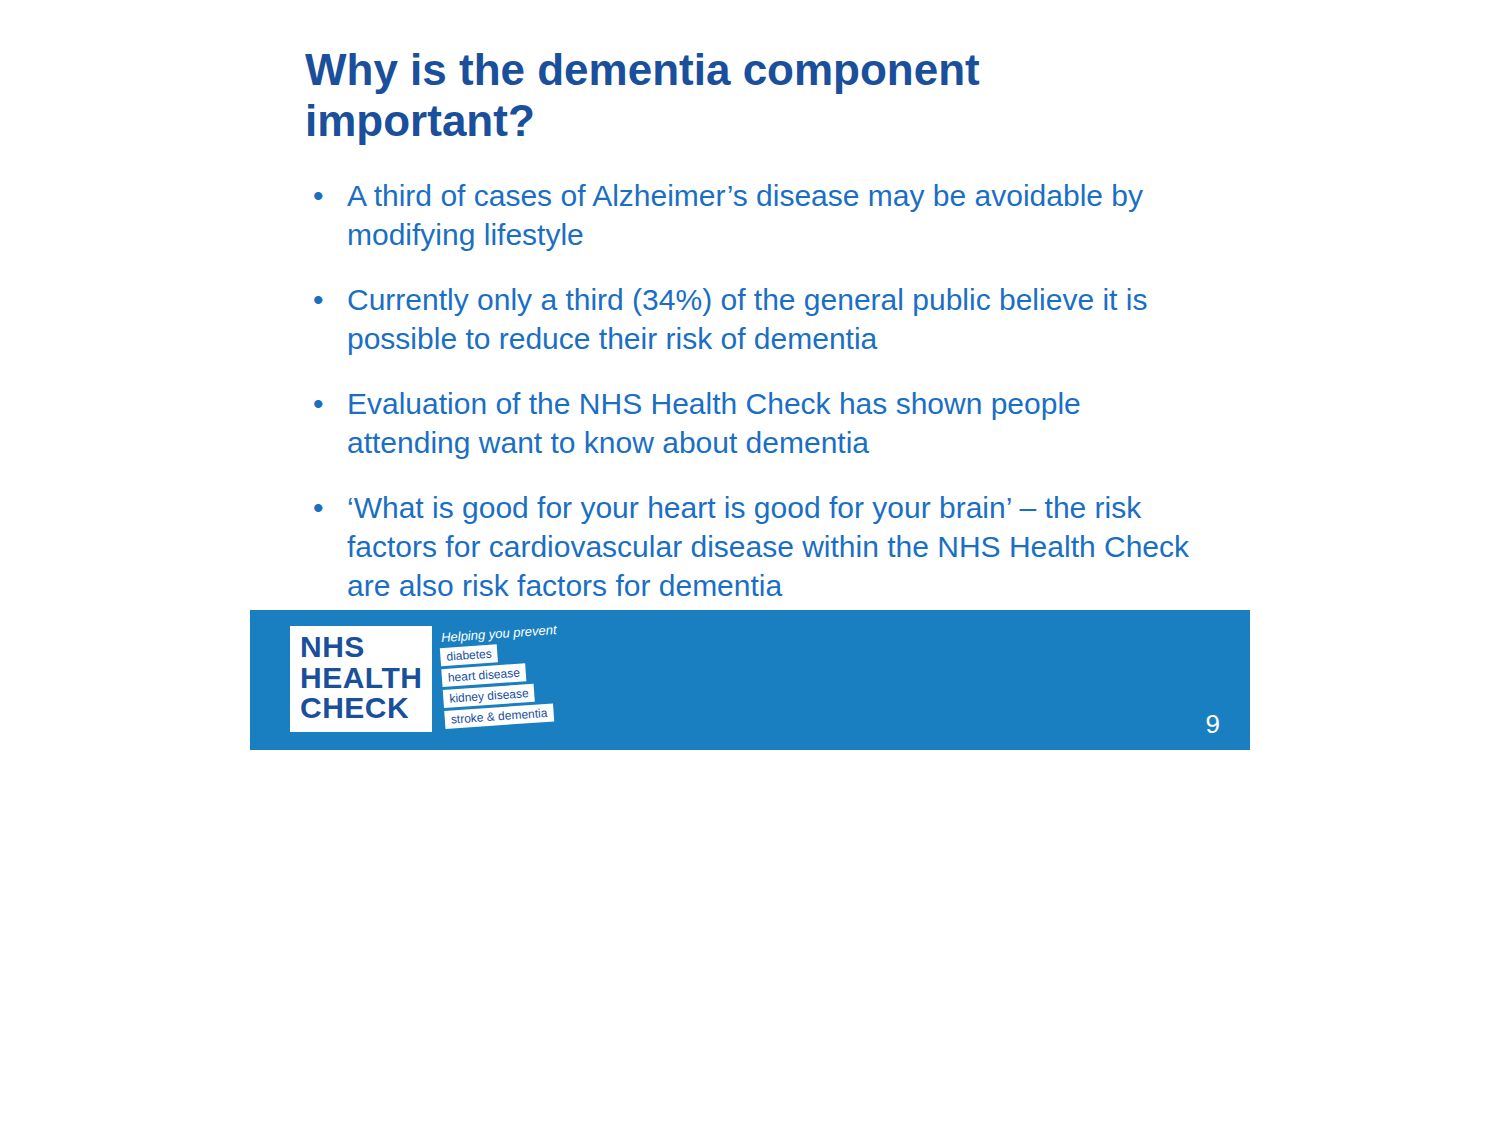Why is the dementia component important?
A third of cases of Alzheimer’s disease may be avoidable by modifying lifestyle
Currently only a third (34%) of the general public believe it is possible to reduce their risk of dementia
Evaluation of the NHS Health Check has shown people attending want to know about dementia
‘What is good for your heart is good for your brain’ – the risk factors for cardiovascular disease within the NHS Health Check are also risk factors for dementia
NHS
HEALTH
CHECK
Helping you prevent
diabetes heart disease kidney disease stroke & dementia
9